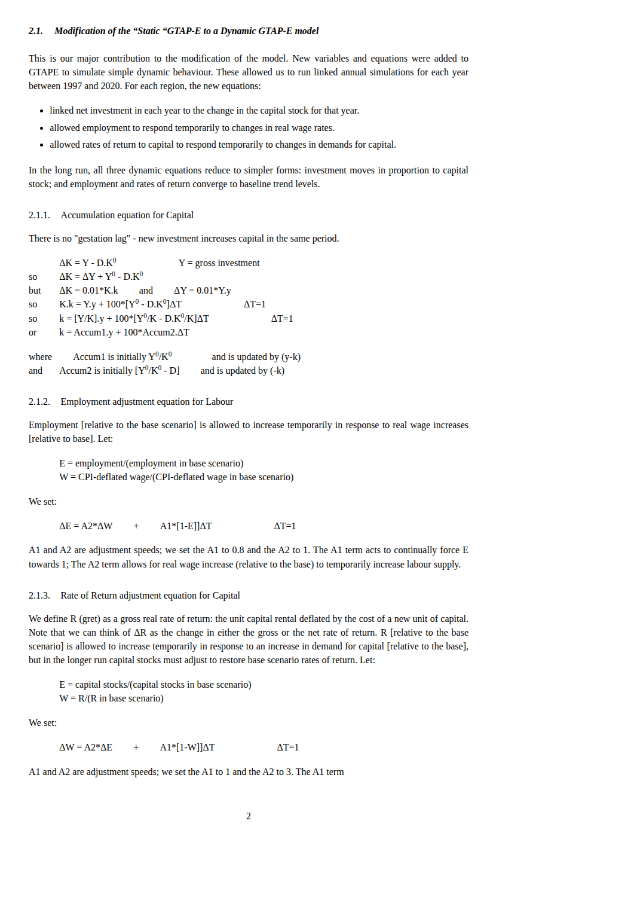2.1. Modification of the “Static “GTAP-E to a Dynamic GTAP-E model
This is our major contribution to the modification of the model. New variables and equations were added to GTAPE to simulate simple dynamic behaviour. These allowed us to run linked annual simulations for each year between 1997 and 2020. For each region, the new equations:
linked net investment in each year to the change in the capital stock for that year.
allowed employment to respond temporarily to changes in real wage rates.
allowed rates of return to capital to respond temporarily to changes in demands for capital.
In the long run, all three dynamic equations reduce to simpler forms: investment moves in proportion to capital stock; and employment and rates of return converge to baseline trend levels.
2.1.1. Accumulation equation for Capital
There is no "gestation lag" - new investment increases capital in the same period.
ΔK = Y - D.K0 Y = gross investment so ΔK = ΔY + Y0 - D.K0 but ΔK = 0.01*K.k and ΔY = 0.01*Y.y so K.k = Y.y + 100*[Y0 - D.K0]ΔT ΔT=1 sok = [Y/K].y + 100*[Y0/K - D.K0/K]ΔT ΔT=1 ork = Accum1.y + 100*Accum2.ΔT
where Accum1 is initially Y0/K0 and is updated by (y-k) and Accum2 is initially [Y0/K0 - D] and is updated by (-k)
2.1.2. Employment adjustment equation for Labour
Employment [relative to the base scenario] is allowed to increase temporarily in response to real wage increases [relative to base]. Let:
E = employment/(employment in base scenario) W = CPI-deflated wage/(CPI-deflated wage in base scenario)
We set:
ΔE = A2*ΔW + A1*[1-E]]ΔT ΔT=1
A1 and A2 are adjustment speeds; we set the A1 to 0.8 and the A2 to 1. The A1 term acts to continually force E towards 1; The A2 term allows for real wage increase (relative to the base) to temporarily increase labour supply.
2.1.3. Rate of Return adjustment equation for Capital
We define R (gret) as a gross real rate of return: the unit capital rental deflated by the cost of a new unit of capital. Note that we can think of ΔR as the change in either the gross or the net rate of return. R [relative to the base scenario] is allowed to increase temporarily in response to an increase in demand for capital [relative to the base], but in the longer run capital stocks must adjust to restore base scenario rates of return. Let:
E = capital stocks/(capital stocks in base scenario) W = R/(R in base scenario)
We set:
ΔW = A2*ΔE + A1*[1-W]]ΔT ΔT=1
A1 and A2 are adjustment speeds; we set the A1 to 1 and the A2 to 3. The A1 term
2